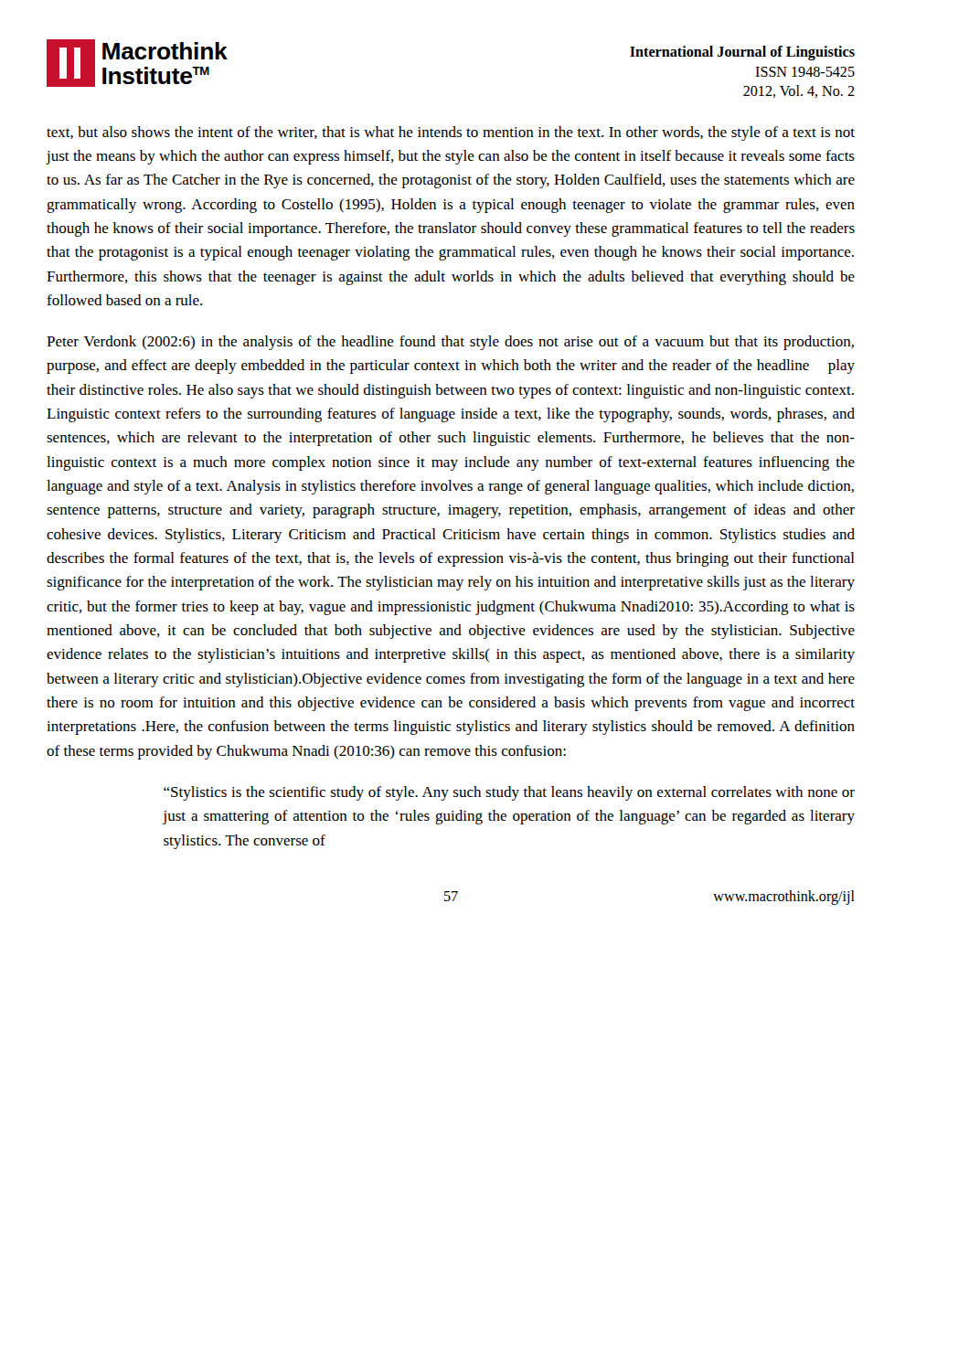Macrothink InstituteTM
International Journal of Linguistics
ISSN 1948-5425
2012, Vol. 4, No. 2
text, but also shows the intent of the writer, that is what he intends to mention in the text. In other words, the style of a text is not just the means by which the author can express himself, but the style can also be the content in itself because it reveals some facts to us. As far as The Catcher in the Rye is concerned, the protagonist of the story, Holden Caulfield, uses the statements which are grammatically wrong. According to Costello (1995), Holden is a typical enough teenager to violate the grammar rules, even though he knows of their social importance. Therefore, the translator should convey these grammatical features to tell the readers that the protagonist is a typical enough teenager violating the grammatical rules, even though he knows their social importance. Furthermore, this shows that the teenager is against the adult worlds in which the adults believed that everything should be followed based on a rule.
Peter Verdonk (2002:6) in the analysis of the headline found that style does not arise out of a vacuum but that its production, purpose, and effect are deeply embedded in the particular context in which both the writer and the reader of the headline play their distinctive roles. He also says that we should distinguish between two types of context: linguistic and non-linguistic context. Linguistic context refers to the surrounding features of language inside a text, like the typography, sounds, words, phrases, and sentences, which are relevant to the interpretation of other such linguistic elements. Furthermore, he believes that the non-linguistic context is a much more complex notion since it may include any number of text-external features influencing the language and style of a text. Analysis in stylistics therefore involves a range of general language qualities, which include diction, sentence patterns, structure and variety, paragraph structure, imagery, repetition, emphasis, arrangement of ideas and other cohesive devices. Stylistics, Literary Criticism and Practical Criticism have certain things in common. Stylistics studies and describes the formal features of the text, that is, the levels of expression vis-à-vis the content, thus bringing out their functional significance for the interpretation of the work. The stylistician may rely on his intuition and interpretative skills just as the literary critic, but the former tries to keep at bay, vague and impressionistic judgment (Chukwuma Nnadi2010: 35).According to what is mentioned above, it can be concluded that both subjective and objective evidences are used by the stylistician. Subjective evidence relates to the stylistician’s intuitions and interpretive skills( in this aspect, as mentioned above, there is a similarity between a literary critic and stylistician).Objective evidence comes from investigating the form of the language in a text and here there is no room for intuition and this objective evidence can be considered a basis which prevents from vague and incorrect interpretations .Here, the confusion between the terms linguistic stylistics and literary stylistics should be removed. A definition of these terms provided by Chukwuma Nnadi (2010:36) can remove this confusion:
“Stylistics is the scientific study of style. Any such study that leans heavily on external correlates with none or just a smattering of attention to the ‘rules guiding the operation of the language’ can be regarded as literary stylistics. The converse of
57 www.macrothink.org/ijl